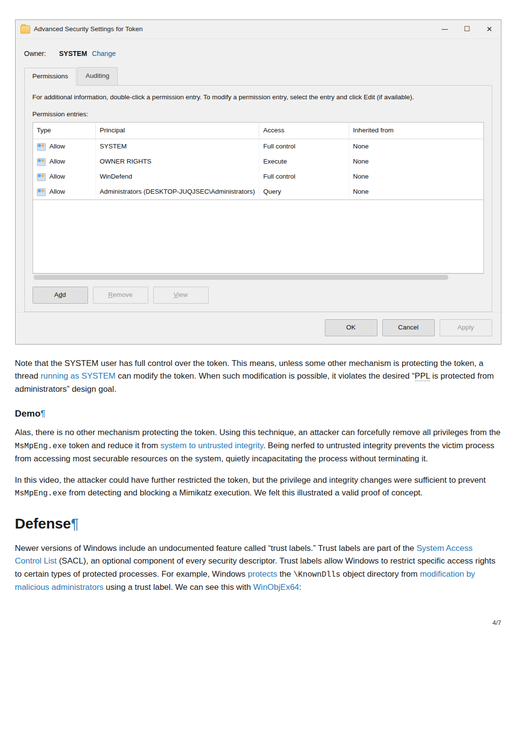Advanced Security Settings for Token — ☐ ✕
Owner: SYSTEM Change
Permissions
Auditing
For additional information, double-click a permission entry. To modify a permission entry, select the entry and click Edit (if available).
Permission entries:
| Type | Principal | Access | Inherited from |
| --- | --- | --- | --- |
| Allow | SYSTEM | Full control | None |
| Allow | OWNER RIGHTS | Execute | None |
| Allow | WinDefend | Full control | None |
| Allow | Administrators (DESKTOP-JUQJSEC\Administrators) | Query | None |
Add
Remove
View
OK
Cancel
Apply
Note that the SYSTEM user has full control over the token. This means, unless some other mechanism is protecting the token, a thread running as SYSTEM can modify the token. When such modification is possible, it violates the desired “PPL is protected from administrators” design goal.
Demo¶
Alas, there is no other mechanism protecting the token. Using this technique, an attacker can forcefully remove all privileges from the MsMpEng.exe token and reduce it from system to untrusted integrity. Being nerfed to untrusted integrity prevents the victim process from accessing most securable resources on the system, quietly incapacitating the process without terminating it.
In this video, the attacker could have further restricted the token, but the privilege and integrity changes were sufficient to prevent MsMpEng.exe from detecting and blocking a Mimikatz execution. We felt this illustrated a valid proof of concept.
Defense¶
Newer versions of Windows include an undocumented feature called “trust labels.” Trust labels are part of the System Access Control List (SACL), an optional component of every security descriptor. Trust labels allow Windows to restrict specific access rights to certain types of protected processes. For example, Windows protects the \KnownDlls object directory from modification by malicious administrators using a trust label. We can see this with WinObjEx64:
4/7